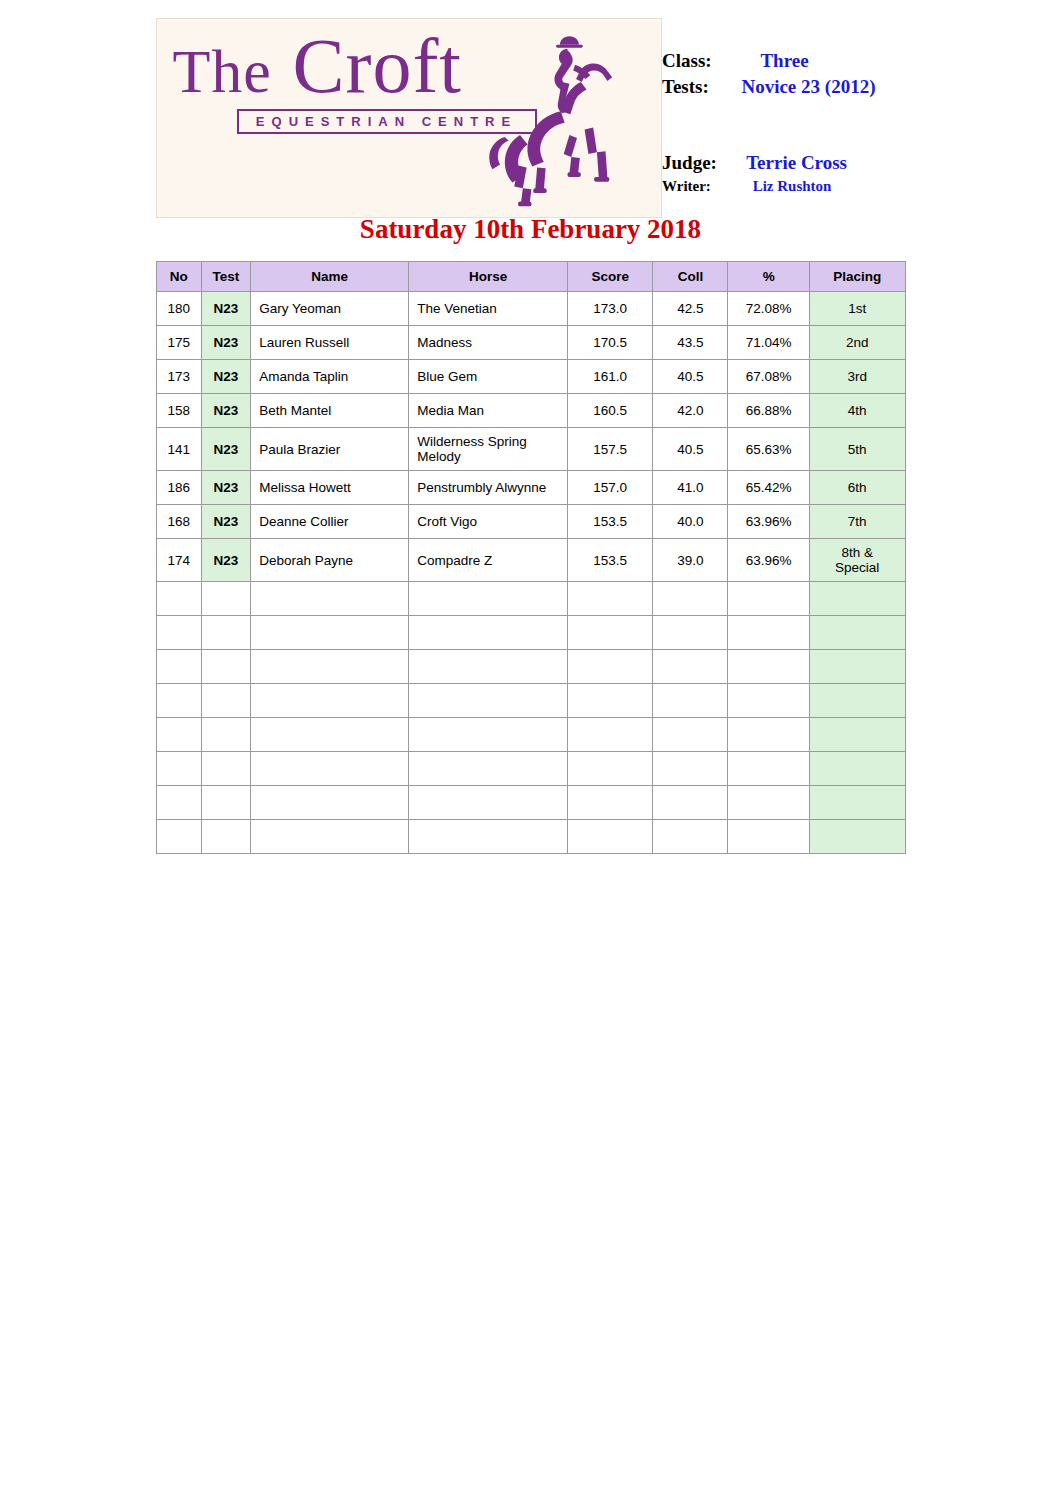The Croft
EQUESTRIAN CENTRE
| Class: | Three |
| Tests: | Novice 23 (2012) |
| Judge: | Terrie Cross |
| Writer: | Liz Rushton |
Saturday 10th February 2018
| No | Test | Name | Horse | Score | Coll | % | Placing |
| --- | --- | --- | --- | --- | --- | --- | --- |
| 180 | N23 | Gary Yeoman | The Venetian | 173.0 | 42.5 | 72.08% | 1st |
| 175 | N23 | Lauren Russell | Madness | 170.5 | 43.5 | 71.04% | 2nd |
| 173 | N23 | Amanda Taplin | Blue Gem | 161.0 | 40.5 | 67.08% | 3rd |
| 158 | N23 | Beth Mantel | Media Man | 160.5 | 42.0 | 66.88% | 4th |
| 141 | N23 | Paula Brazier | Wilderness Spring Melody | 157.5 | 40.5 | 65.63% | 5th |
| 186 | N23 | Melissa Howett | Penstrumbly Alwynne | 157.0 | 41.0 | 65.42% | 6th |
| 168 | N23 | Deanne Collier | Croft Vigo | 153.5 | 40.0 | 63.96% | 7th |
| 174 | N23 | Deborah Payne | Compadre Z | 153.5 | 39.0 | 63.96% | 8th & Special |